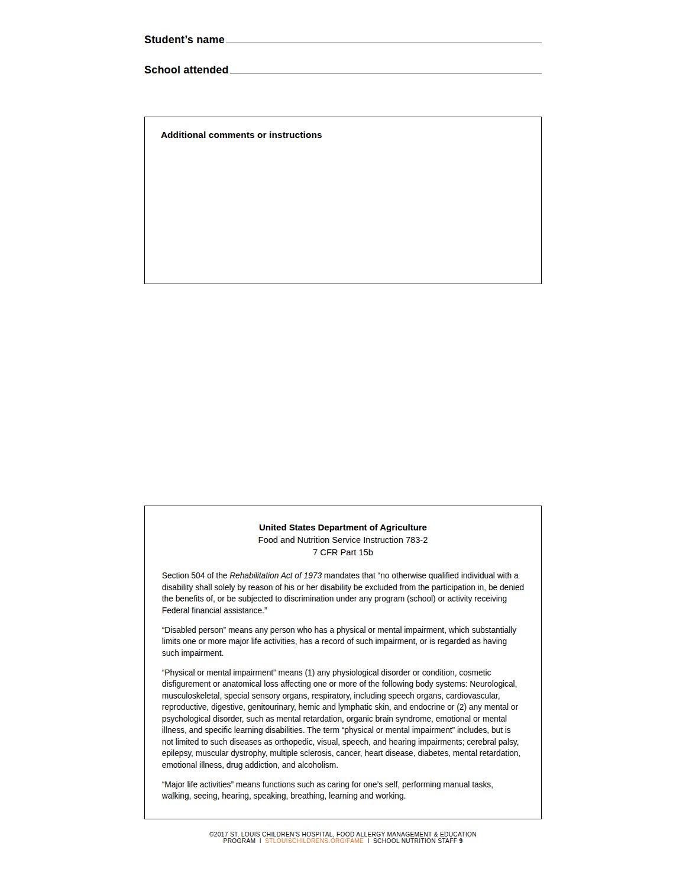Student’s name
School attended
Additional comments or instructions
United States Department of Agriculture
Food and Nutrition Service Instruction 783-2
7 CFR Part 15b
Section 504 of the Rehabilitation Act of 1973 mandates that “no otherwise qualified individual with a disability shall solely by reason of his or her disability be excluded from the participation in, be denied the benefits of, or be subjected to discrimination under any program (school) or activity receiving Federal financial assistance.”
“Disabled person” means any person who has a physical or mental impairment, which substantially limits one or more major life activities, has a record of such impairment, or is regarded as having such impairment.
“Physical or mental impairment” means (1) any physiological disorder or condition, cosmetic disfigurement or anatomical loss affecting one or more of the following body systems: Neurological, musculoskeletal, special sensory organs, respiratory, including speech organs, cardiovascular, reproductive, digestive, genitourinary, hemic and lymphatic skin, and endocrine or (2) any mental or psychological disorder, such as mental retardation, organic brain syndrome, emotional or mental illness, and specific learning disabilities. The term “physical or mental impairment” includes, but is not limited to such diseases as orthopedic, visual, speech, and hearing impairments; cerebral palsy, epilepsy, muscular dystrophy, multiple sclerosis, cancer, heart disease, diabetes, mental retardation, emotional illness, drug addiction, and alcoholism.
“Major life activities” means functions such as caring for one’s self, performing manual tasks, walking, seeing, hearing, speaking, breathing, learning and working.
©2017 ST. LOUIS CHILDREN’S HOSPITAL, FOOD ALLERGY MANAGEMENT & EDUCATION PROGRAM I STLOUISCHILDRENS.ORG/FAME I SCHOOL NUTRITION STAFF 9